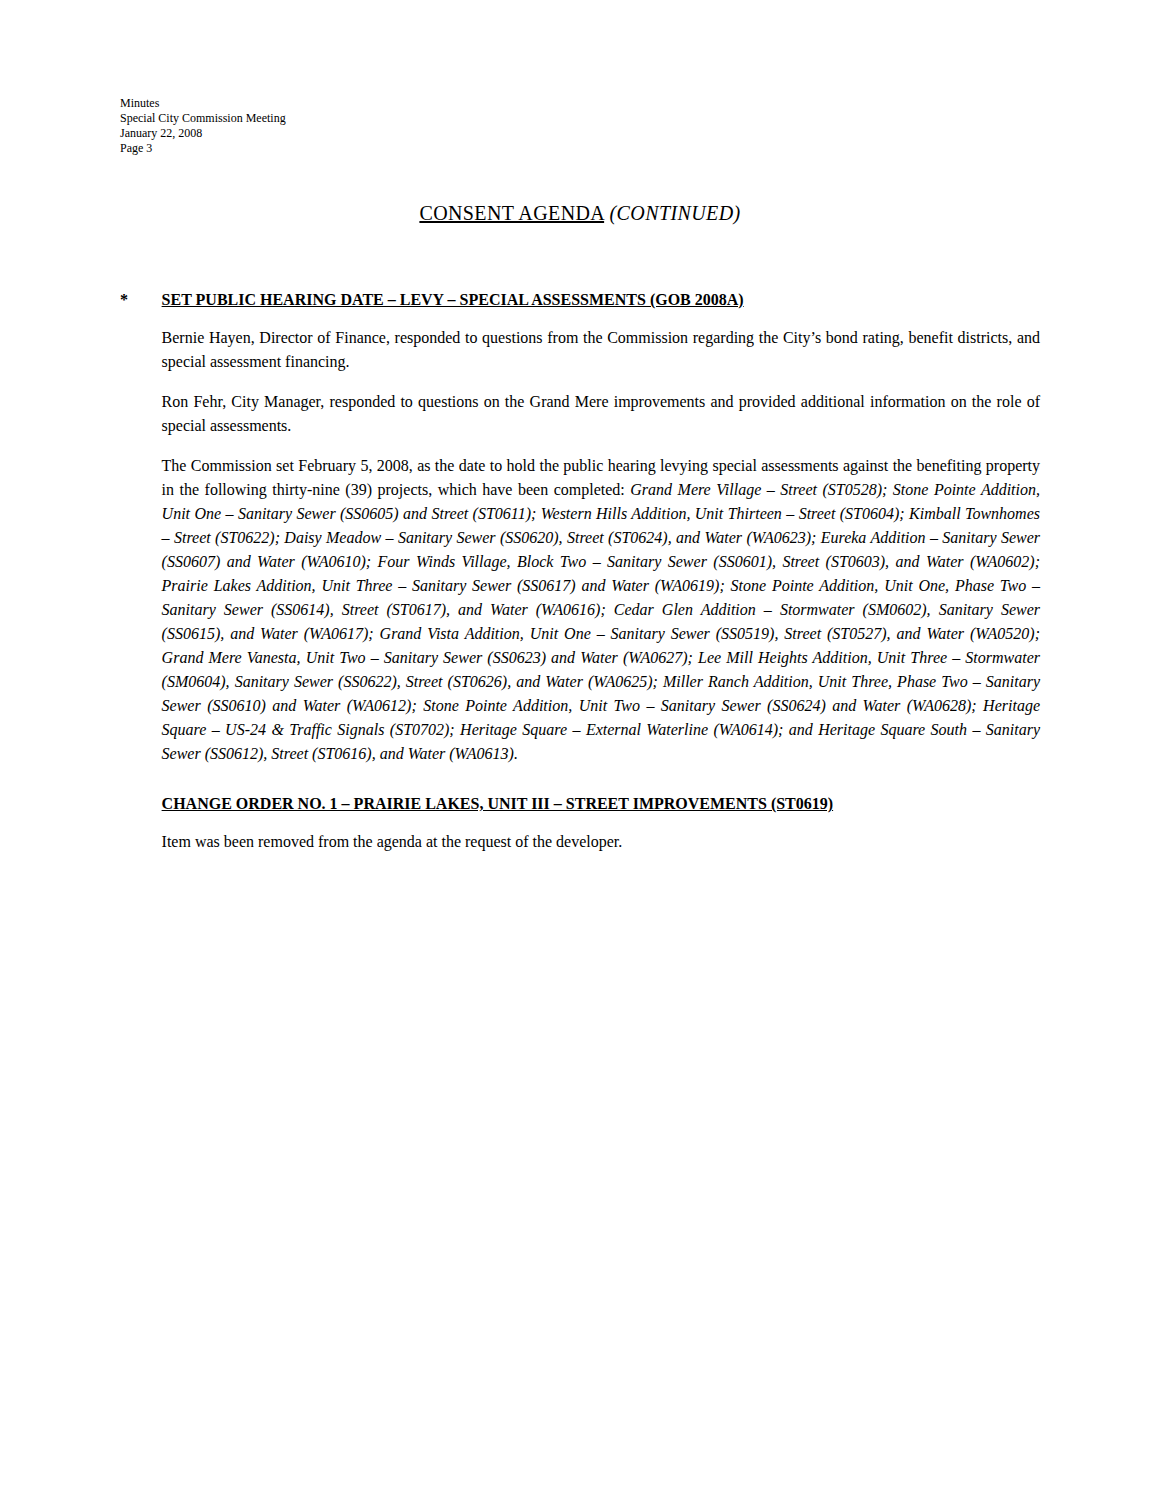Minutes
Special City Commission Meeting
January 22, 2008
Page 3
CONSENT AGENDA (CONTINUED)
* SET PUBLIC HEARING DATE – LEVY – SPECIAL ASSESSMENTS (GOB 2008A)
Bernie Hayen, Director of Finance, responded to questions from the Commission regarding the City’s bond rating, benefit districts, and special assessment financing.
Ron Fehr, City Manager, responded to questions on the Grand Mere improvements and provided additional information on the role of special assessments.
The Commission set February 5, 2008, as the date to hold the public hearing levying special assessments against the benefiting property in the following thirty-nine (39) projects, which have been completed: Grand Mere Village – Street (ST0528); Stone Pointe Addition, Unit One – Sanitary Sewer (SS0605) and Street (ST0611); Western Hills Addition, Unit Thirteen – Street (ST0604); Kimball Townhomes – Street (ST0622); Daisy Meadow – Sanitary Sewer (SS0620), Street (ST0624), and Water (WA0623); Eureka Addition – Sanitary Sewer (SS0607) and Water (WA0610); Four Winds Village, Block Two – Sanitary Sewer (SS0601), Street (ST0603), and Water (WA0602); Prairie Lakes Addition, Unit Three – Sanitary Sewer (SS0617) and Water (WA0619); Stone Pointe Addition, Unit One, Phase Two – Sanitary Sewer (SS0614), Street (ST0617), and Water (WA0616); Cedar Glen Addition – Stormwater (SM0602), Sanitary Sewer (SS0615), and Water (WA0617); Grand Vista Addition, Unit One – Sanitary Sewer (SS0519), Street (ST0527), and Water (WA0520); Grand Mere Vanesta, Unit Two – Sanitary Sewer (SS0623) and Water (WA0627); Lee Mill Heights Addition, Unit Three – Stormwater (SM0604), Sanitary Sewer (SS0622), Street (ST0626), and Water (WA0625); Miller Ranch Addition, Unit Three, Phase Two – Sanitary Sewer (SS0610) and Water (WA0612); Stone Pointe Addition, Unit Two – Sanitary Sewer (SS0624) and Water (WA0628); Heritage Square – US-24 & Traffic Signals (ST0702); Heritage Square – External Waterline (WA0614); and Heritage Square South – Sanitary Sewer (SS0612), Street (ST0616), and Water (WA0613).
CHANGE ORDER NO. 1 – PRAIRIE LAKES, UNIT III – STREET IMPROVEMENTS (ST0619)
Item was been removed from the agenda at the request of the developer.